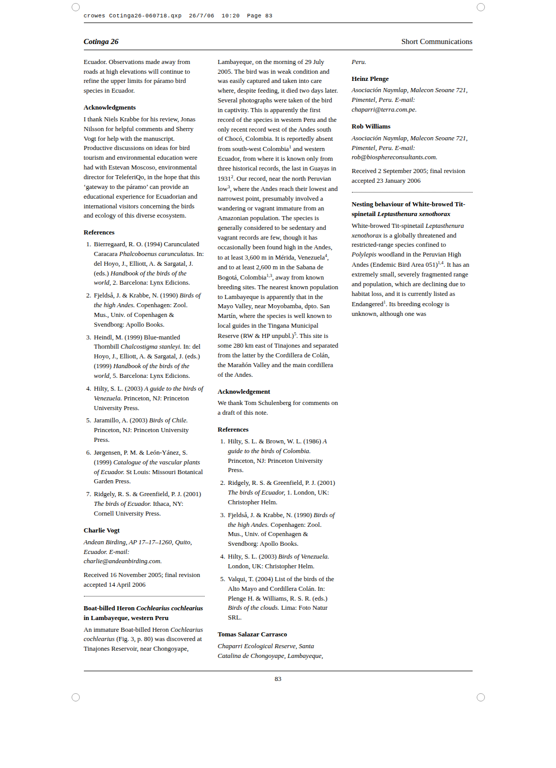crowes Cotinga26-060718.qxp 26/7/06 10:20 Page 83
Cotinga 26
Short Communications
Ecuador. Observations made away from roads at high elevations will continue to refine the upper limits for páramo bird species in Ecuador.
Acknowledgments
I thank Niels Krabbe for his review, Jonas Nilsson for helpful comments and Sherry Vogt for help with the manuscript. Productive discussions on ideas for bird tourism and environmental education were had with Estevan Moscoso, environmental director for TeleferiQo, in the hope that this ‘gateway to the páramo’ can provide an educational experience for Ecuadorian and international visitors concerning the birds and ecology of this diverse ecosystem.
References
Bierregaard, R. O. (1994) Carunculated Caracara Phalcoboenus carunculatus. In: del Hoyo, J., Elliott, A. & Sargatal, J. (eds.) Handbook of the birds of the world, 2. Barcelona: Lynx Edicions.
Fjeldså, J. & Krabbe, N. (1990) Birds of the high Andes. Copenhagen: Zool. Mus., Univ. of Copenhagen & Svendborg: Apollo Books.
Heindl, M. (1999) Blue-mantled Thornbill Chalcostigma stanleyi. In: del Hoyo, J., Elliott, A. & Sargatal, J. (eds.) (1999) Handbook of the birds of the world, 5. Barcelona: Lynx Edicions.
Hilty, S. L. (2003) A guide to the birds of Venezuela. Princeton, NJ: Princeton University Press.
Jaramillo, A. (2003) Birds of Chile. Princeton, NJ: Princeton University Press.
Jørgensen, P. M. & León-Yánez, S. (1999) Catalogue of the vascular plants of Ecuador. St Louis: Missouri Botanical Garden Press.
Ridgely, R. S. & Greenfield, P. J. (2001) The birds of Ecuador. Ithaca, NY: Cornell University Press.
Charlie Vogt
Andean Birding, AP 17–17–1260, Quito, Ecuador. E-mail: charlie@andeanbirding.com.
Received 16 November 2005; final revision accepted 14 April 2006
Boat-billed Heron Cochlearius cochlearius in Lambayeque, western Peru
An immature Boat-billed Heron Cochlearius cochlearius (Fig. 3, p. 80) was discovered at Tinajones Reservoir, near Chongoyape, Lambayeque, on the morning of 29 July 2005. The bird was in weak condition and was easily captured and taken into care where, despite feeding, it died two days later. Several photographs were taken of the bird in captivity. This is apparently the first record of the species in western Peru and the only recent record west of the Andes south of Chocó, Colombia. It is reportedly absent from south-west Colombia1 and western Ecuador, from where it is known only from three historical records, the last in Guayas in 19312. Our record, near the north Peruvian low3, where the Andes reach their lowest and narrowest point, presumably involved a wandering or vagrant immature from an Amazonian population. The species is generally considered to be sedentary and vagrant records are few, though it has occasionally been found high in the Andes, to at least 3,600 m in Mérida, Venezuela4, and to at least 2,600 m in the Sabana de Bogotá, Colombia1,3, away from known breeding sites. The nearest known population to Lambayeque is apparently that in the Mayo Valley, near Moyobamba, dpto. San Martín, where the species is well known to local guides in the Tingana Municipal Reserve (RW & HP unpubl.)5. This site is some 280 km east of Tinajones and separated from the latter by the Cordillera de Colán, the Marañón Valley and the main cordillera of the Andes.
Acknowledgement
We thank Tom Schulenberg for comments on a draft of this note.
References
Hilty, S. L. & Brown, W. L. (1986) A guide to the birds of Colombia. Princeton, NJ: Princeton University Press.
Ridgely, R. S. & Greenfield, P. J. (2001) The birds of Ecuador, 1. London, UK: Christopher Helm.
Fjeldså, J. & Krabbe, N. (1990) Birds of the high Andes. Copenhagen: Zool. Mus., Univ. of Copenhagen & Svendborg: Apollo Books.
Hilty, S. L. (2003) Birds of Venezuela. London, UK: Christopher Helm.
Valqui, T. (2004) List of the birds of the Alto Mayo and Cordillera Colán. In: Plenge H. & Williams, R. S. R. (eds.) Birds of the clouds. Lima: Foto Natur SRL.
Tomas Salazar Carrasco
Chaparri Ecological Reserve, Santa Catalina de Chongoyape, Lambayeque, Peru.
Heinz Plenge
Asociación Naymlap, Malecon Seoane 721, Pimentel, Peru. E-mail: chaparri@terra.com.pe.
Rob Williams
Asociación Naymlap, Malecon Seoane 721, Pimentel, Peru. E-mail: rob@biosphereconsultants.com.
Received 2 September 2005; final revision accepted 23 January 2006
Nesting behaviour of White-browed Tit-spinetail Leptasthenura xenothorax
White-browed Tit-spinetail Leptasthenura xenothorax is a globally threatened and restricted-range species confined to Polylepis woodland in the Peruvian High Andes (Endemic Bird Area 051)1,4. It has an extremely small, severely fragmented range and population, which are declining due to habitat loss, and it is currently listed as Endangered1. Its breeding ecology is unknown, although one was
83